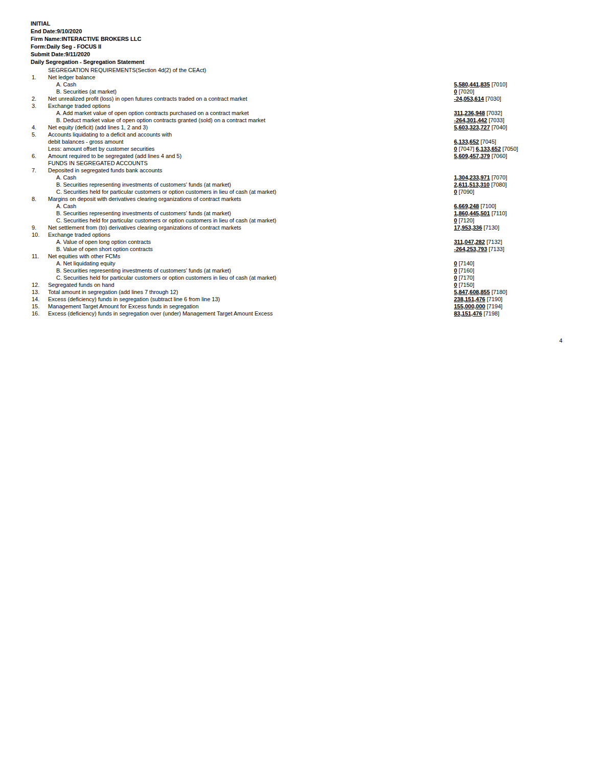INITIAL
End Date:9/10/2020
Firm Name:INTERACTIVE BROKERS LLC
Form:Daily Seg - FOCUS II
Submit Date:9/11/2020
Daily Segregation - Segregation Statement
| | SEGREGATION REQUIREMENTS(Section 4d(2) of the CEAct) | |
| 1. | Net ledger balance | |
| | A. Cash | 5,580,441,835 [7010] |
| | B. Securities (at market) | 0 [7020] |
| 2. | Net unrealized profit (loss) in open futures contracts traded on a contract market | -24,053,614 [7030] |
| 3. | Exchange traded options | |
| | A. Add market value of open option contracts purchased on a contract market | 311,236,948 [7032] |
| | B. Deduct market value of open option contracts granted (sold) on a contract market | -264,301,442 [7033] |
| 4. | Net equity (deficit) (add lines 1, 2 and 3) | 5,603,323,727 [7040] |
| 5. | Accounts liquidating to a deficit and accounts with | |
| | debit balances - gross amount | 6,133,652 [7045] |
| | Less: amount offset by customer securities | 0 [7047] 6,133,652 [7050] |
| 6. | Amount required to be segregated (add lines 4 and 5) | 5,609,457,379 [7060] |
| | FUNDS IN SEGREGATED ACCOUNTS | |
| 7. | Deposited in segregated funds bank accounts | |
| | A. Cash | 1,304,233,971 [7070] |
| | B. Securities representing investments of customers' funds (at market) | 2,611,513,310 [7080] |
| | C. Securities held for particular customers or option customers in lieu of cash (at market) | 0 [7090] |
| 8. | Margins on deposit with derivatives clearing organizations of contract markets | |
| | A. Cash | 6,669,248 [7100] |
| | B. Securities representing investments of customers' funds (at market) | 1,860,445,501 [7110] |
| | C. Securities held for particular customers or option customers in lieu of cash (at market) | 0 [7120] |
| 9. | Net settlement from (to) derivatives clearing organizations of contract markets | 17,953,336 [7130] |
| 10. | Exchange traded options | |
| | A. Value of open long option contracts | 311,047,282 [7132] |
| | B. Value of open short option contracts | -264,253,793 [7133] |
| 11. | Net equities with other FCMs | |
| | A. Net liquidating equity | 0 [7140] |
| | B. Securities representing investments of customers' funds (at market) | 0 [7160] |
| | C. Securities held for particular customers or option customers in lieu of cash (at market) | 0 [7170] |
| 12. | Segregated funds on hand | 0 [7150] |
| 13. | Total amount in segregation (add lines 7 through 12) | 5,847,608,855 [7180] |
| 14. | Excess (deficiency) funds in segregation (subtract line 6 from line 13) | 238,151,476 [7190] |
| 15. | Management Target Amount for Excess funds in segregation | 155,000,000 [7194] |
| 16. | Excess (deficiency) funds in segregation over (under) Management Target Amount Excess | 83,151,476 [7198] |
4